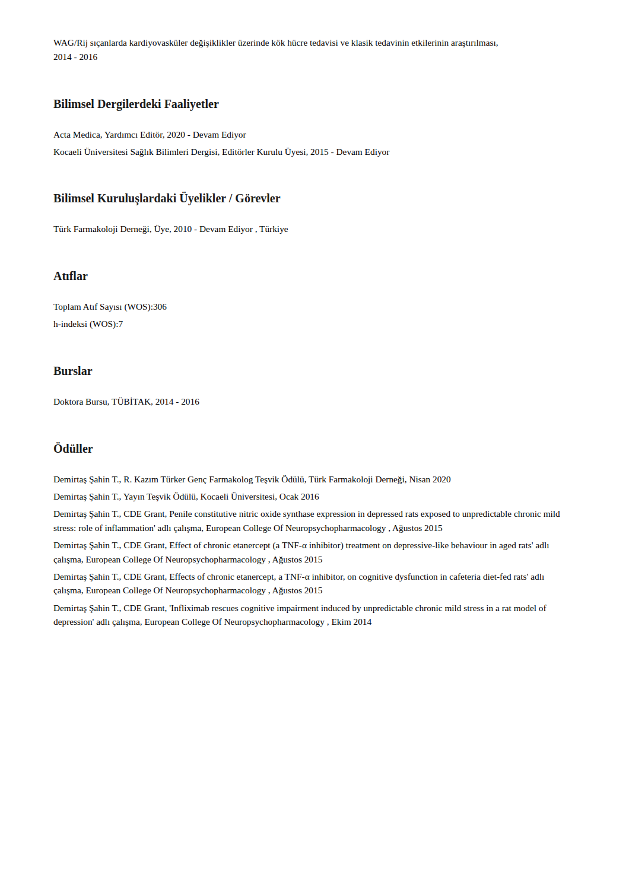WAG/Rij sıçanlarda kardiyovasküler değişiklikler üzerinde kök hücre tedavisi ve klasik tedavinin etkilerinin araştırılması,
2014 - 2016
Bilimsel Dergilerdeki Faaliyetler
Acta Medica, Yardımcı Editör, 2020 - Devam Ediyor
Kocaeli Üniversitesi Sağlık Bilimleri Dergisi, Editörler Kurulu Üyesi, 2015 - Devam Ediyor
Bilimsel Kuruluşlardaki Üyelikler / Görevler
Türk Farmakoloji Derneği, Üye, 2010 - Devam Ediyor , Türkiye
Atıflar
Toplam Atıf Sayısı (WOS):306
h-indeksi (WOS):7
Burslar
Doktora Bursu, TÜBİTAK, 2014 - 2016
Ödüller
Demirtaş Şahin T., R. Kazım Türker Genç Farmakolog Teşvik Ödülü, Türk Farmakoloji Derneği, Nisan 2020
Demirtaş Şahin T., Yayın Teşvik Ödülü, Kocaeli Üniversitesi, Ocak 2016
Demirtaş Şahin T., CDE Grant, Penile constitutive nitric oxide synthase expression in depressed rats exposed to unpredictable chronic mild stress: role of inflammation' adlı çalışma, European College Of Neuropsychopharmacology , Ağustos 2015
Demirtaş Şahin T., CDE Grant, Effect of chronic etanercept (a TNF-α inhibitor) treatment on depressive-like behaviour in aged rats' adlı çalışma, European College Of Neuropsychopharmacology , Ağustos 2015
Demirtaş Şahin T., CDE Grant, Effects of chronic etanercept, a TNF-α inhibitor, on cognitive dysfunction in cafeteria diet-fed rats' adlı çalışma, European College Of Neuropsychopharmacology , Ağustos 2015
Demirtaş Şahin T., CDE Grant, 'Infliximab rescues cognitive impairment induced by unpredictable chronic mild stress in a rat model of depression' adlı çalışma, European College Of Neuropsychopharmacology , Ekim 2014